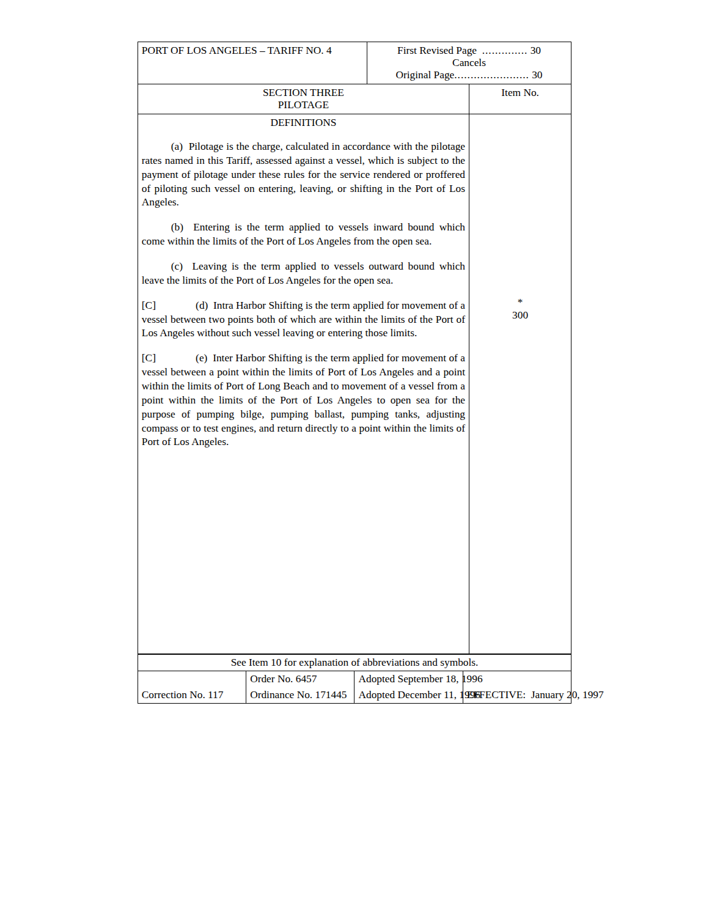| PORT OF LOS ANGELES – TARIFF NO. 4 | First Revised Page .............. 30 Cancels Original Page ....................... 30 |
| SECTION THREE PILOTAGE | Item No. |
| DEFINITIONS (a) Pilotage is the charge, calculated in accordance with the pilotage rates named in this Tariff, assessed against a vessel, which is subject to the payment of pilotage under these rules for the service rendered or proffered of piloting such vessel on entering, leaving, or shifting in the Port of Los Angeles. (b) Entering is the term applied to vessels inward bound which come within the limits of the Port of Los Angeles from the open sea. (c) Leaving is the term applied to vessels outward bound which leave the limits of the Port of Los Angeles for the open sea. [C] (d) Intra Harbor Shifting is the term applied for movement of a vessel between two points both of which are within the limits of the Port of Los Angeles without such vessel leaving or entering those limits. [C] (e) Inter Harbor Shifting is the term applied for movement of a vessel between a point within the limits of Port of Los Angeles and a point within the limits of Port of Long Beach and to movement of a vessel from a point within the limits of the Port of Los Angeles to open sea for the purpose of pumping bilge, pumping ballast, pumping tanks, adjusting compass or to test engines, and return directly to a point within the limits of Port of Los Angeles. | * 300 |
| See Item 10 for explanation of abbreviations and symbols. |
| Correction No. 117 | Order No. 6457 | Adopted September 18, 1996 | EFFECTIVE: January 20, 1997 |
| Ordinance No. 171445 | Adopted December 11, 1996 |